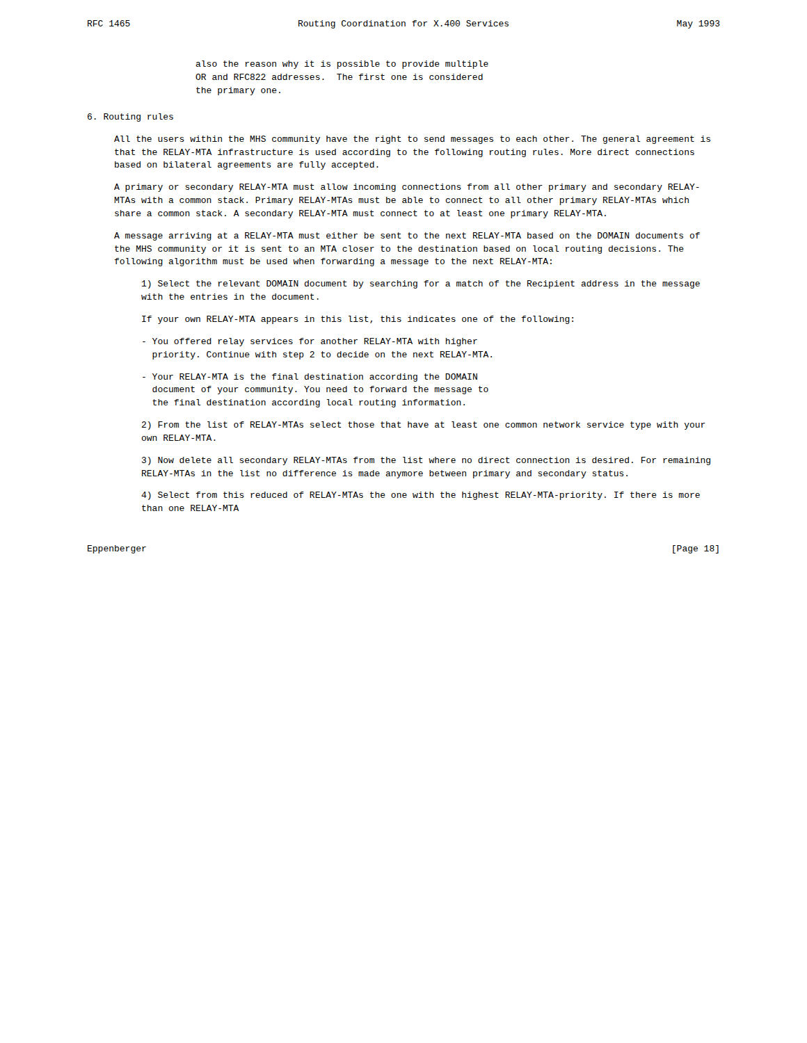RFC 1465 Routing Coordination for X.400 Services May 1993
also the reason why it is possible to provide multiple
OR and RFC822 addresses.  The first one is considered
the primary one.
6. Routing rules
All the users within the MHS community have the right to send messages to each other. The general agreement is that the RELAY-MTA infrastructure is used according to the following routing rules. More direct connections based on bilateral agreements are fully accepted.
A primary or secondary RELAY-MTA must allow incoming connections from all other primary and secondary RELAY-MTAs with a common stack. Primary RELAY-MTAs must be able to connect to all other primary RELAY-MTAs which share a common stack. A secondary RELAY-MTA must connect to at least one primary RELAY-MTA.
A message arriving at a RELAY-MTA must either be sent to the next RELAY-MTA based on the DOMAIN documents of the MHS community or it is sent to an MTA closer to the destination based on local routing decisions. The following algorithm must be used when forwarding a message to the next RELAY-MTA:
1) Select the relevant DOMAIN document by searching for a match of the Recipient address in the message with the entries in the document.
If your own RELAY-MTA appears in this list, this indicates one of the following:
- You offered relay services for another RELAY-MTA with higher
priority. Continue with step 2 to decide on the next RELAY-MTA.
- Your RELAY-MTA is the final destination according the DOMAIN
document of your community. You need to forward the message to
the final destination according local routing information.
2) From the list of RELAY-MTAs select those that have at least one common network service type with your own RELAY-MTA.
3) Now delete all secondary RELAY-MTAs from the list where no direct connection is desired. For remaining RELAY-MTAs in the list no difference is made anymore between primary and secondary status.
4) Select from this reduced of RELAY-MTAs the one with the highest RELAY-MTA-priority. If there is more than one RELAY-MTA
Eppenberger [Page 18]